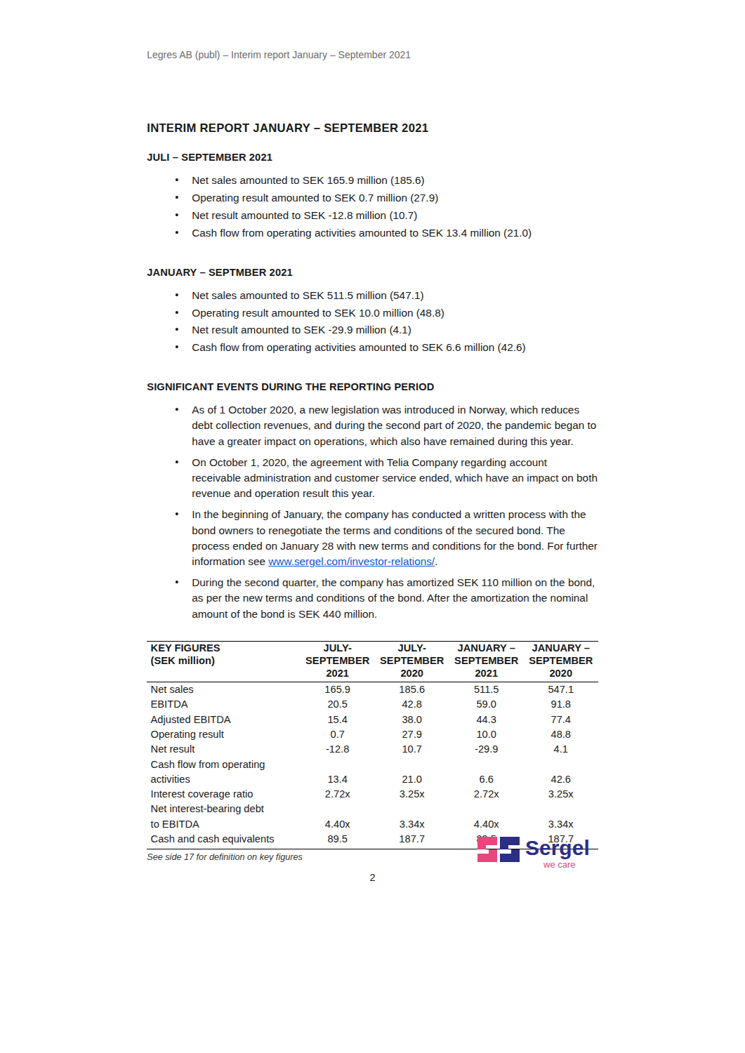Legres AB (publ) – Interim report January – September 2021
INTERIM REPORT JANUARY – SEPTEMBER 2021
JULI – SEPTEMBER 2021
Net sales amounted to SEK 165.9 million (185.6)
Operating result amounted to SEK 0.7 million (27.9)
Net result amounted to SEK -12.8 million (10.7)
Cash flow from operating activities amounted to SEK 13.4 million (21.0)
JANUARY – SEPTMBER 2021
Net sales amounted to SEK 511.5 million (547.1)
Operating result amounted to SEK 10.0 million (48.8)
Net result amounted to SEK -29.9 million (4.1)
Cash flow from operating activities amounted to SEK 6.6 million (42.6)
SIGNIFICANT EVENTS DURING THE REPORTING PERIOD
As of 1 October 2020, a new legislation was introduced in Norway, which reduces debt collection revenues, and during the second part of 2020, the pandemic began to have a greater impact on operations, which also have remained during this year.
On October 1, 2020, the agreement with Telia Company regarding account receivable administration and customer service ended, which have an impact on both revenue and operation result this year.
In the beginning of January, the company has conducted a written process with the bond owners to renegotiate the terms and conditions of the secured bond. The process ended on January 28 with new terms and conditions for the bond. For further information see www.sergel.com/investor-relations/.
During the second quarter, the company has amortized SEK 110 million on the bond, as per the new terms and conditions of the bond. After the amortization the nominal amount of the bond is SEK 440 million.
| KEY FIGURES | JULY- | JULY- | JANUARY – | JANUARY – |
| --- | --- | --- | --- | --- |
| (SEK million) | SEPTEMBER | SEPTEMBER | SEPTEMBER | SEPTEMBER |
| | 2021 | 2020 | 2021 | 2020 |
| Net sales | 165.9 | 185.6 | 511.5 | 547.1 |
| EBITDA | 20.5 | 42.8 | 59.0 | 91.8 |
| Adjusted EBITDA | 15.4 | 38.0 | 44.3 | 77.4 |
| Operating result | 0.7 | 27.9 | 10.0 | 48.8 |
| Net result | -12.8 | 10.7 | -29.9 | 4.1 |
| Cash flow from operating | | | | |
| activities | 13.4 | 21.0 | 6.6 | 42.6 |
| Interest coverage ratio | 2.72x | 3.25x | 2.72x | 3.25x |
| Net interest-bearing debt | | | | |
| to EBITDA | 4.40x | 3.34x | 4.40x | 3.34x |
| Cash and cash equivalents | 89.5 | 187.7 | 89.5 | 187.7 |
See side 17 for definition on key figures
Sergel we care
2